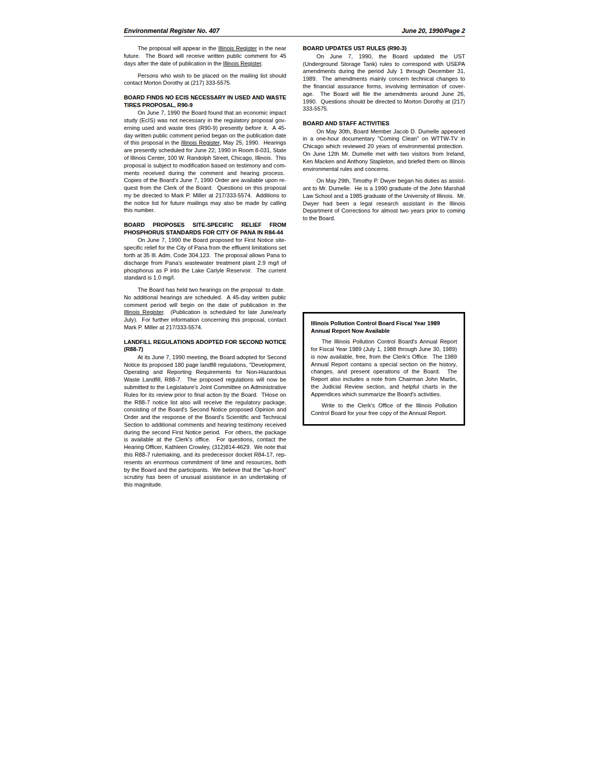Environmental Register No. 407
June 20, 1990/Page 2
The proposal will appear in the Illinois Register in the near future. The Board will receive written public comment for 45 days after the date of publication in the Illinois Register.
Persons who wish to be placed on the mailing list should contact Morton Dorothy at (217) 333-5575.
Board finds no EcIS necessary in used and waste tires proposal, R90-9
On June 7, 1990 the Board found that an economic impact study (EcIS) was not necessary in the regulatory proposal governing used and waste tires (R90-9) presently before it. A 45-day written public comment period began on the publication date of this proposal in the Illinois Register, May 25, 1990. Hearings are presently scheduled for June 22, 1990 in Room 8-031, State of Illinois Center, 100 W. Randolph Street, Chicago, Illinois. This proposal is subject to modification based on testimony and comments received during the comment and hearing process. Copies of the Board's June 7, 1990 Order are available upon request from the Clerk of the Board. Questions on this proposal my be directed to Mark P. Miller at 217/333-5574. Additions to the notice list for future mailings may also be made by calling this number.
Board proposes site-specific relief from phosphorus standards for City of Pana in R84-44
On June 7, 1990 the Board proposed for First Notice site-specific relief for the City of Pana from the effluent limitations set forth at 35 Ill. Adm. Code 304.123. The proposal allows Pana to discharge from Pana's wastewater treatment plant 2.9 mg/l of phosphorus as P into the Lake Carlyle Reservoir. The current standard is 1.0 mg/l.
The Board has held two hearings on the proposal to date. No additional hearings are scheduled. A 45-day written public comment period will begin on the date of publication in the Illinois Register. (Publication is scheduled for late June/early July). For further information concerning this proposal, contact Mark P. Miller at 217/333-5574.
Landfill regulations adopted for Second Notice (R88-7)
At its June 7, 1990 meeting, the Board adopted for Second Notice its proposed 180 page landfill regulations, "Development, Operating and Reporting Requirements for Non-Hazardous Waste Landfill, R88-7. The proposed regulations will now be submitted to the Legislature's Joint Committee on Administrative Rules for its review prior to final action by the Board. THose on the R88-7 notice list also will receive the regulatory package, consisting of the Board's Second Notice proposed Opinion and Order and the response of the Board's Scientific and Technical Section to additional comments and hearing testimony received during the second First Notice period. For others, the package is available at the Clerk's office. For questions, contact the Hearing Officer, Kathleen Crowley, (312)814-4629. We note that this R88-7 rulemaking, and its predecessor docket R84-17, represents an enormous commitment of time and resources, both by the Board and the participants. We believe that the "up-front" scrutiny has been of unusual assistance in an undertaking of this magnitude.
Board updates UST rules (R90-3)
On June 7, 1990, the Board updated the UST (Underground Storage Tank) rules to correspond with USEPA amendments during the period July 1 through December 31, 1989. The amendments mainly concern technical changes to the financial assurance forms, involving termination of coverage. The Board will file the amendments around June 26, 1990. Questions should be directed to Morton Dorothy at (217) 333-5575.
Board and staff activities
On May 30th, Board Member Jacob D. Dumelle appeared in a one-hour documentary "Coming Clean" on WTTW-TV in Chicago which reviewed 20 years of environmental protection. On June 12th Mr. Dumelle met with two visitors from Ireland, Ken Macken and Anthony Stapleton, and briefed them on Illinois environmental rules and concerns.
On May 29th, Timothy P. Dwyer began his duties as assistant to Mr. Dumelle. He is a 1990 graduate of the John Marshall Law School and a 1985 graduate of the University of Illinois. Mr. Dwyer had been a legal research assistant in the Illinois Department of Corrections for almost two years prior to coming to the Board.
Illinois Pollution Control Board Fiscal Year 1989 Annual Report Now Available
The Illinois Pollution Control Board's Annual Report for Fiscal Year 1989 (July 1, 1988 through June 30, 1989) is now available, free, from the Clerk's Office. The 1989 Annual Report contains a special section on the history, changes, and present operations of the Board. The Report also includes a note from Chairman John Marlin, the Judicial Review section, and helpful charts in the Appendices which summarize the Board's activities.
Write to the Clerk's Office of the Illinois Pollution Control Board for your free copy of the Annual Report.